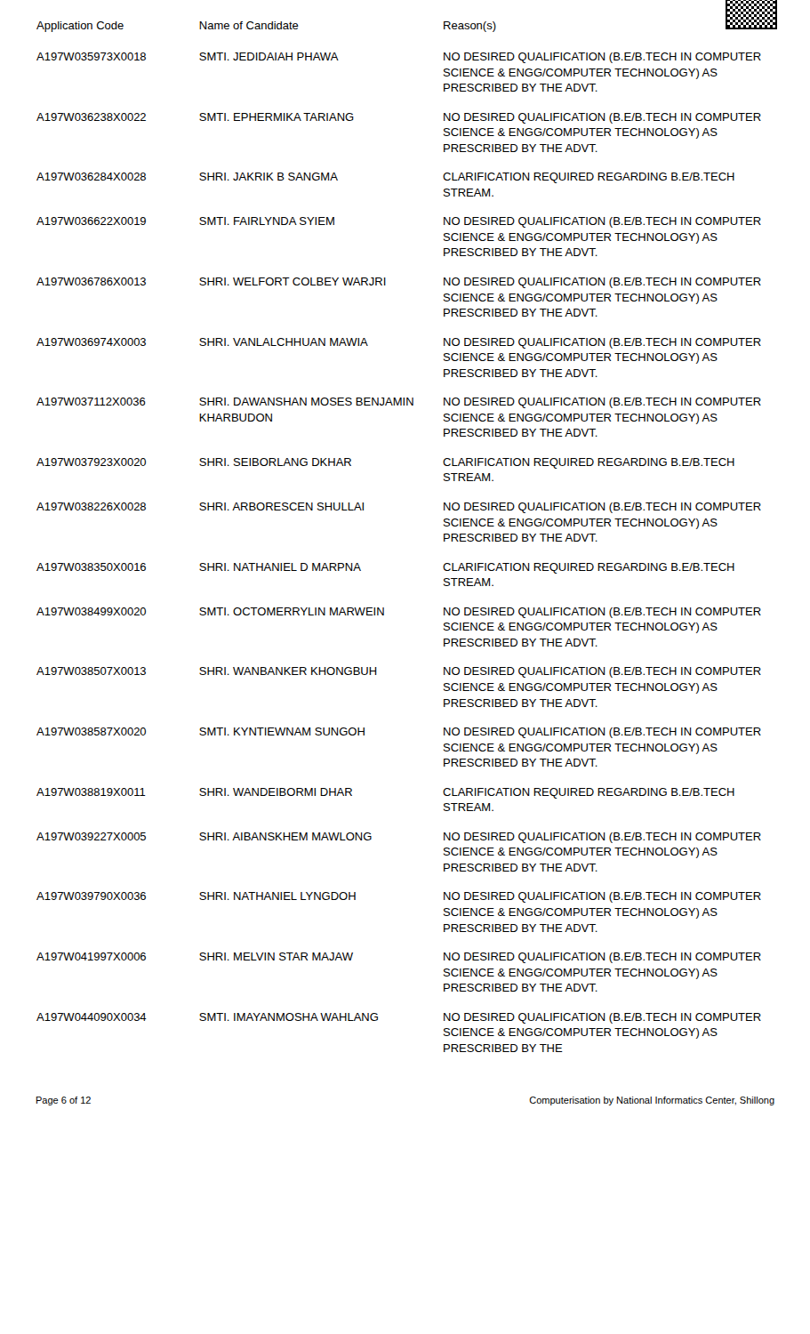| Application Code | Name of Candidate | Reason(s) |
| --- | --- | --- |
| A197W035973X0018 | SMTI. JEDIDAIAH PHAWA | NO DESIRED QUALIFICATION (B.E/B.TECH IN COMPUTER SCIENCE & ENGG/COMPUTER TECHNOLOGY) AS PRESCRIBED BY THE ADVT. |
| A197W036238X0022 | SMTI. EPHERMIKA TARIANG | NO DESIRED QUALIFICATION (B.E/B.TECH IN COMPUTER SCIENCE & ENGG/COMPUTER TECHNOLOGY) AS PRESCRIBED BY THE ADVT. |
| A197W036284X0028 | SHRI. JAKRIK B SANGMA | CLARIFICATION REQUIRED REGARDING B.E/B.TECH STREAM. |
| A197W036622X0019 | SMTI. FAIRLYNDA SYIEM | NO DESIRED QUALIFICATION (B.E/B.TECH IN COMPUTER SCIENCE & ENGG/COMPUTER TECHNOLOGY) AS PRESCRIBED BY THE ADVT. |
| A197W036786X0013 | SHRI. WELFORT COLBEY WARJRI | NO DESIRED QUALIFICATION (B.E/B.TECH IN COMPUTER SCIENCE & ENGG/COMPUTER TECHNOLOGY) AS PRESCRIBED BY THE ADVT. |
| A197W036974X0003 | SHRI. VANLALCHHUAN MAWIA | NO DESIRED QUALIFICATION (B.E/B.TECH IN COMPUTER SCIENCE & ENGG/COMPUTER TECHNOLOGY) AS PRESCRIBED BY THE ADVT. |
| A197W037112X0036 | SHRI. DAWANSHAN MOSES BENJAMIN KHARBUDON | NO DESIRED QUALIFICATION (B.E/B.TECH IN COMPUTER SCIENCE & ENGG/COMPUTER TECHNOLOGY) AS PRESCRIBED BY THE ADVT. |
| A197W037923X0020 | SHRI. SEIBORLANG DKHAR | CLARIFICATION REQUIRED REGARDING B.E/B.TECH STREAM. |
| A197W038226X0028 | SHRI. ARBORESCEN SHULLAI | NO DESIRED QUALIFICATION (B.E/B.TECH IN COMPUTER SCIENCE & ENGG/COMPUTER TECHNOLOGY) AS PRESCRIBED BY THE ADVT. |
| A197W038350X0016 | SHRI. NATHANIEL D MARPNA | CLARIFICATION REQUIRED REGARDING B.E/B.TECH STREAM. |
| A197W038499X0020 | SMTI. OCTOMERRYLIN MARWEIN | NO DESIRED QUALIFICATION (B.E/B.TECH IN COMPUTER SCIENCE & ENGG/COMPUTER TECHNOLOGY) AS PRESCRIBED BY THE ADVT. |
| A197W038507X0013 | SHRI. WANBANKER KHONGBUH | NO DESIRED QUALIFICATION (B.E/B.TECH IN COMPUTER SCIENCE & ENGG/COMPUTER TECHNOLOGY) AS PRESCRIBED BY THE ADVT. |
| A197W038587X0020 | SMTI. KYNTIEWNAM SUNGOH | NO DESIRED QUALIFICATION (B.E/B.TECH IN COMPUTER SCIENCE & ENGG/COMPUTER TECHNOLOGY) AS PRESCRIBED BY THE ADVT. |
| A197W038819X0011 | SHRI. WANDEIBORMI DHAR | CLARIFICATION REQUIRED REGARDING B.E/B.TECH STREAM. |
| A197W039227X0005 | SHRI. AIBANSKHEM MAWLONG | NO DESIRED QUALIFICATION (B.E/B.TECH IN COMPUTER SCIENCE & ENGG/COMPUTER TECHNOLOGY) AS PRESCRIBED BY THE ADVT. |
| A197W039790X0036 | SHRI. NATHANIEL LYNGDOH | NO DESIRED QUALIFICATION (B.E/B.TECH IN COMPUTER SCIENCE & ENGG/COMPUTER TECHNOLOGY) AS PRESCRIBED BY THE ADVT. |
| A197W041997X0006 | SHRI. MELVIN STAR MAJAW | NO DESIRED QUALIFICATION (B.E/B.TECH IN COMPUTER SCIENCE & ENGG/COMPUTER TECHNOLOGY) AS PRESCRIBED BY THE ADVT. |
| A197W044090X0034 | SMTI. IMAYANMOSHA WAHLANG | NO DESIRED QUALIFICATION (B.E/B.TECH IN COMPUTER SCIENCE & ENGG/COMPUTER TECHNOLOGY) AS PRESCRIBED BY THE |
Page 6 of 12
Computerisation by National Informatics Center, Shillong